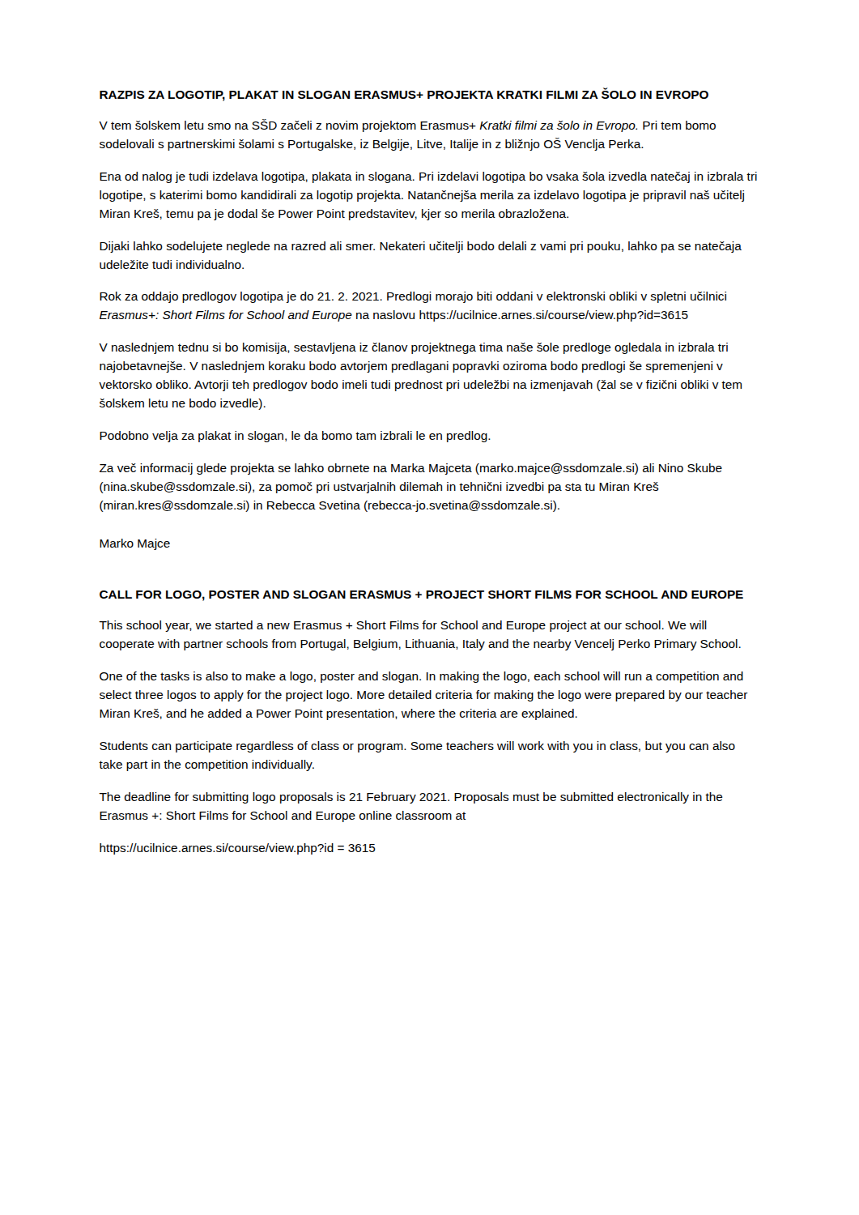RAZPIS ZA LOGOTIP, PLAKAT IN SLOGAN ERASMUS+ PROJEKTA KRATKI FILMI ZA ŠOLO IN EVROPO
V tem šolskem letu smo na SŠD začeli z novim projektom Erasmus+ Kratki filmi za šolo in Evropo. Pri tem bomo sodelovali s partnerskimi šolami s Portugalske, iz Belgije, Litve, Italije in z bližnjo OŠ Venclja Perka.
Ena od nalog je tudi izdelava logotipa, plakata in slogana. Pri izdelavi logotipa bo vsaka šola izvedla natečaj in izbrala tri logotipe, s katerimi bomo kandidirali za logotip projekta. Natančnejša merila za izdelavo logotipa je pripravil naš učitelj Miran Kreš, temu pa je dodal še Power Point predstavitev, kjer so merila obrazložena.
Dijaki lahko sodelujete neglede na razred ali smer. Nekateri učitelji bodo delali z vami pri pouku, lahko pa se natečaja udeležite tudi individualno.
Rok za oddajo predlogov logotipa je do 21. 2. 2021. Predlogi morajo biti oddani v elektronski obliki v spletni učilnici Erasmus+: Short Films for School and Europe na naslovu https://ucilnice.arnes.si/course/view.php?id=3615
V naslednjem tednu si bo komisija, sestavljena iz članov projektnega tima naše šole predloge ogledala in izbrala tri najobetavnejše. V naslednjem koraku bodo avtorjem predlagani popravki oziroma bodo predlogi še spremenjeni v vektorsko obliko. Avtorji teh predlogov bodo imeli tudi prednost pri udeležbi na izmenjavah (žal se v fizični obliki v tem šolskem letu ne bodo izvedle).
Podobno velja za plakat in slogan, le da bomo tam izbrali le en predlog.
Za več informacij glede projekta se lahko obrnete na Marka Majceta (marko.majce@ssdomzale.si) ali Nino Skube (nina.skube@ssdomzale.si), za pomoč pri ustvarjalnih dilemah in tehnični izvedbi pa sta tu Miran Kreš (miran.kres@ssdomzale.si) in Rebecca Svetina (rebecca-jo.svetina@ssdomzale.si).
Marko Majce
CALL FOR LOGO, POSTER AND SLOGAN ERASMUS + PROJECT SHORT FILMS FOR SCHOOL AND EUROPE
This school year, we started a new Erasmus + Short Films for School and Europe project at our school. We will cooperate with partner schools from Portugal, Belgium, Lithuania, Italy and the nearby Vencelj Perko Primary School.
One of the tasks is also to make a logo, poster and slogan. In making the logo, each school will run a competition and select three logos to apply for the project logo. More detailed criteria for making the logo were prepared by our teacher Miran Kreš, and he added a Power Point presentation, where the criteria are explained.
Students can participate regardless of class or program. Some teachers will work with you in class, but you can also take part in the competition individually.
The deadline for submitting logo proposals is 21 February 2021. Proposals must be submitted electronically in the Erasmus +: Short Films for School and Europe online classroom at
https://ucilnice.arnes.si/course/view.php?id = 3615